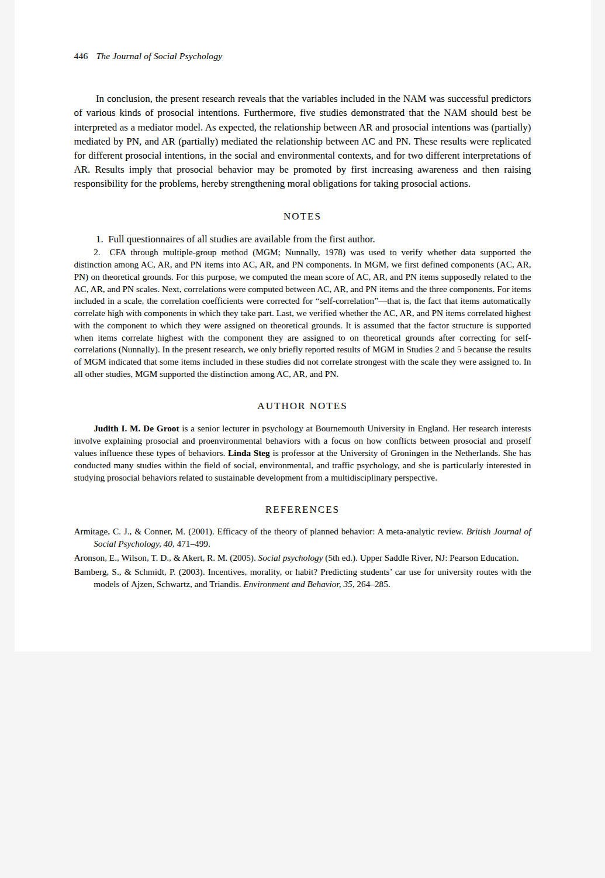446 The Journal of Social Psychology
In conclusion, the present research reveals that the variables included in the NAM was successful predictors of various kinds of prosocial intentions. Furthermore, five studies demonstrated that the NAM should best be interpreted as a mediator model. As expected, the relationship between AR and prosocial intentions was (partially) mediated by PN, and AR (partially) mediated the relationship between AC and PN. These results were replicated for different prosocial intentions, in the social and environmental contexts, and for two different interpretations of AR. Results imply that prosocial behavior may be promoted by first increasing awareness and then raising responsibility for the problems, hereby strengthening moral obligations for taking prosocial actions.
NOTES
Full questionnaires of all studies are available from the first author.
CFA through multiple-group method (MGM; Nunnally, 1978) was used to verify whether data supported the distinction among AC, AR, and PN items into AC, AR, and PN components. In MGM, we first defined components (AC, AR, PN) on theoretical grounds. For this purpose, we computed the mean score of AC, AR, and PN items supposedly related to the AC, AR, and PN scales. Next, correlations were computed between AC, AR, and PN items and the three components. For items included in a scale, the correlation coefficients were corrected for “self-correlation”—that is, the fact that items automatically correlate high with components in which they take part. Last, we verified whether the AC, AR, and PN items correlated highest with the component to which they were assigned on theoretical grounds. It is assumed that the factor structure is supported when items correlate highest with the component they are assigned to on theoretical grounds after correcting for self-correlations (Nunnally). In the present research, we only briefly reported results of MGM in Studies 2 and 5 because the results of MGM indicated that some items included in these studies did not correlate strongest with the scale they were assigned to. In all other studies, MGM supported the distinction among AC, AR, and PN.
AUTHOR NOTES
Judith I. M. De Groot is a senior lecturer in psychology at Bournemouth University in England. Her research interests involve explaining prosocial and proenvironmental behaviors with a focus on how conflicts between prosocial and proself values influence these types of behaviors. Linda Steg is professor at the University of Groningen in the Netherlands. She has conducted many studies within the field of social, environmental, and traffic psychology, and she is particularly interested in studying prosocial behaviors related to sustainable development from a multidisciplinary perspective.
REFERENCES
Armitage, C. J., & Conner, M. (2001). Efficacy of the theory of planned behavior: A meta-analytic review. British Journal of Social Psychology, 40, 471–499.
Aronson, E., Wilson, T. D., & Akert, R. M. (2005). Social psychology (5th ed.). Upper Saddle River, NJ: Pearson Education.
Bamberg, S., & Schmidt, P. (2003). Incentives, morality, or habit? Predicting students’ car use for university routes with the models of Ajzen, Schwartz, and Triandis. Environment and Behavior, 35, 264–285.